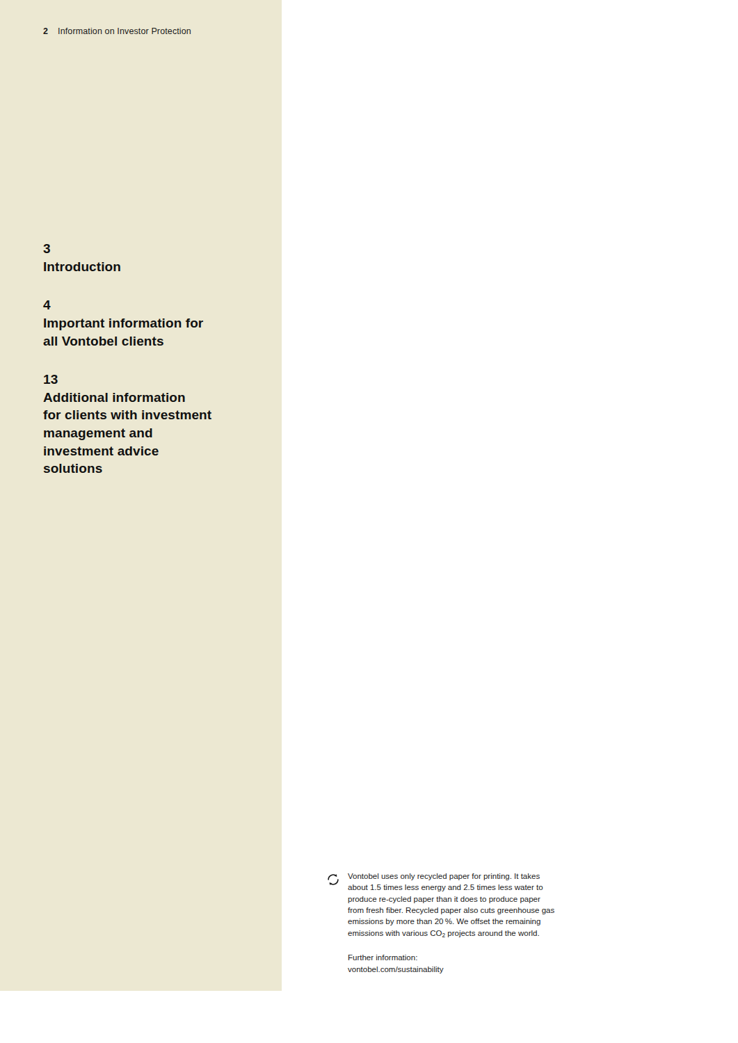2 Information on Investor Protection
3
Introduction
4
Important information for
all Vontobel clients
13
Additional information
for clients with investment
management and
investment advice
solutions
Vontobel uses only recycled paper for printing. It takes about 1.5 times less energy and 2.5 times less water to produce re‑cycled paper than it does to produce paper from fresh fiber. Recycled paper also cuts greenhouse gas emissions by more than 20 %. We offset the remaining emissions with various CO2 projects around the world.
Further information:
vontobel.com/sustainability